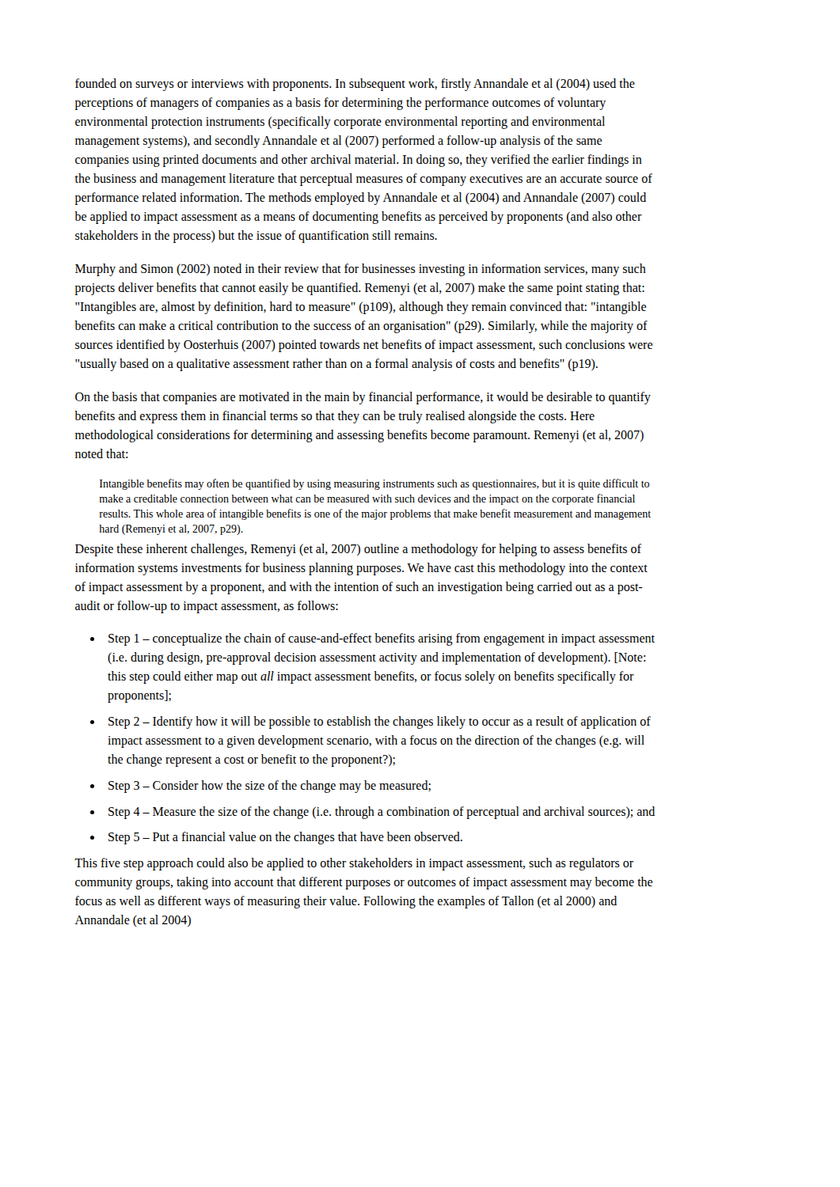founded on surveys or interviews with proponents. In subsequent work, firstly Annandale et al (2004) used the perceptions of managers of companies as a basis for determining the performance outcomes of voluntary environmental protection instruments (specifically corporate environmental reporting and environmental management systems), and secondly Annandale et al (2007) performed a follow-up analysis of the same companies using printed documents and other archival material. In doing so, they verified the earlier findings in the business and management literature that perceptual measures of company executives are an accurate source of performance related information. The methods employed by Annandale et al (2004) and Annandale (2007) could be applied to impact assessment as a means of documenting benefits as perceived by proponents (and also other stakeholders in the process) but the issue of quantification still remains.
Murphy and Simon (2002) noted in their review that for businesses investing in information services, many such projects deliver benefits that cannot easily be quantified. Remenyi (et al, 2007) make the same point stating that: "Intangibles are, almost by definition, hard to measure" (p109), although they remain convinced that: "intangible benefits can make a critical contribution to the success of an organisation" (p29). Similarly, while the majority of sources identified by Oosterhuis (2007) pointed towards net benefits of impact assessment, such conclusions were "usually based on a qualitative assessment rather than on a formal analysis of costs and benefits" (p19).
On the basis that companies are motivated in the main by financial performance, it would be desirable to quantify benefits and express them in financial terms so that they can be truly realised alongside the costs. Here methodological considerations for determining and assessing benefits become paramount. Remenyi (et al, 2007) noted that:
Intangible benefits may often be quantified by using measuring instruments such as questionnaires, but it is quite difficult to make a creditable connection between what can be measured with such devices and the impact on the corporate financial results. This whole area of intangible benefits is one of the major problems that make benefit measurement and management hard (Remenyi et al, 2007, p29).
Despite these inherent challenges, Remenyi (et al, 2007) outline a methodology for helping to assess benefits of information systems investments for business planning purposes. We have cast this methodology into the context of impact assessment by a proponent, and with the intention of such an investigation being carried out as a post-audit or follow-up to impact assessment, as follows:
Step 1 – conceptualize the chain of cause-and-effect benefits arising from engagement in impact assessment (i.e. during design, pre-approval decision assessment activity and implementation of development). [Note: this step could either map out all impact assessment benefits, or focus solely on benefits specifically for proponents];
Step 2 – Identify how it will be possible to establish the changes likely to occur as a result of application of impact assessment to a given development scenario, with a focus on the direction of the changes (e.g. will the change represent a cost or benefit to the proponent?);
Step 3 – Consider how the size of the change may be measured;
Step 4 – Measure the size of the change (i.e. through a combination of perceptual and archival sources); and
Step 5 – Put a financial value on the changes that have been observed.
This five step approach could also be applied to other stakeholders in impact assessment, such as regulators or community groups, taking into account that different purposes or outcomes of impact assessment may become the focus as well as different ways of measuring their value. Following the examples of Tallon (et al 2000) and Annandale (et al 2004)